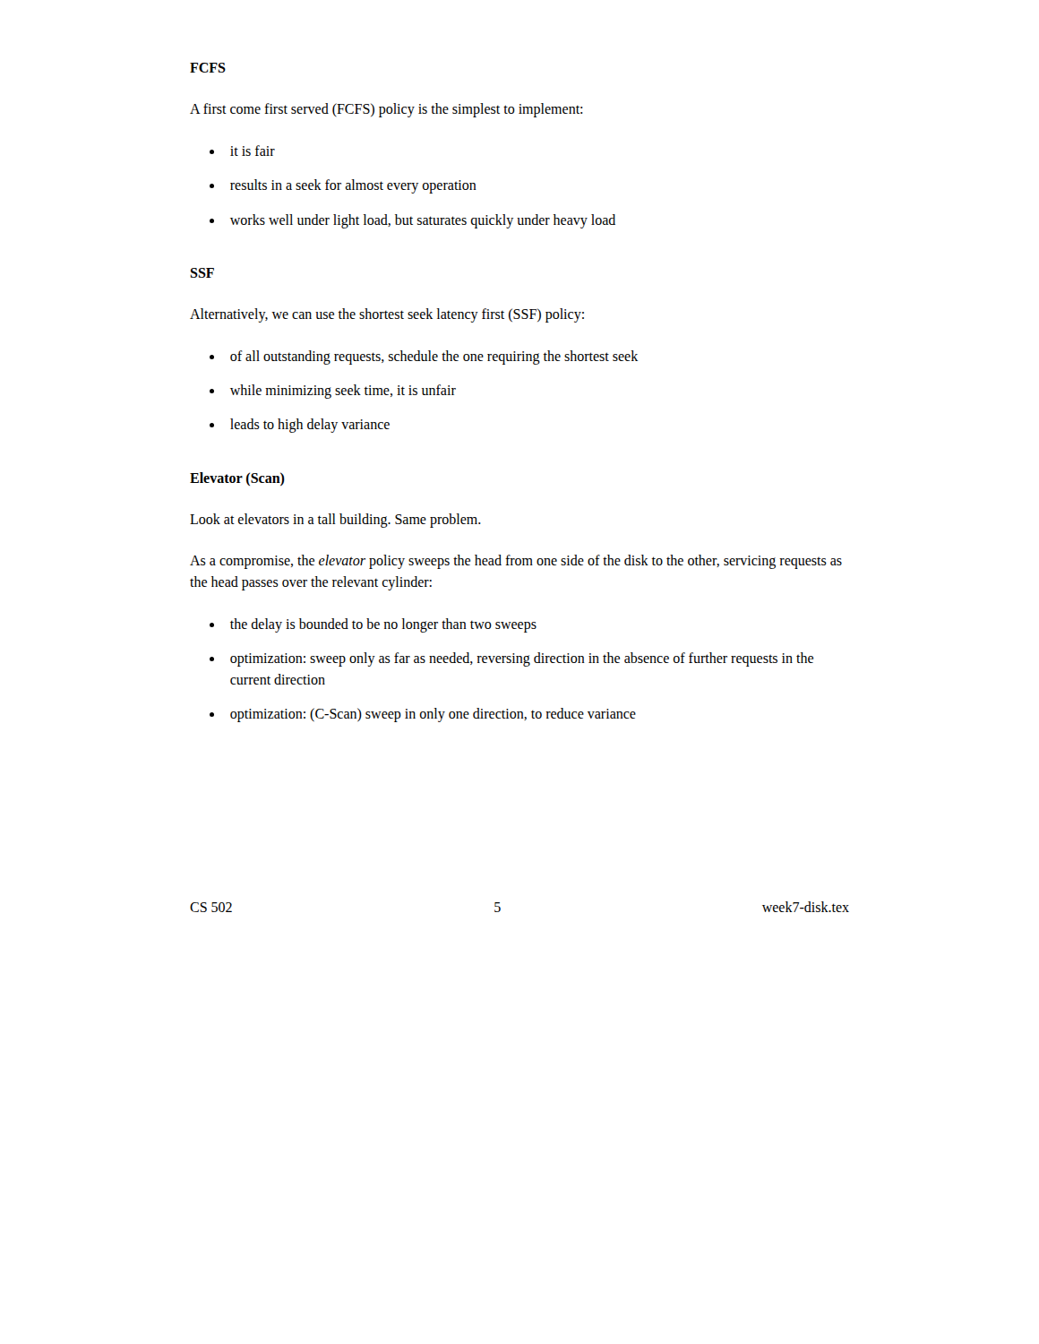FCFS
A first come first served (FCFS) policy is the simplest to implement:
it is fair
results in a seek for almost every operation
works well under light load, but saturates quickly under heavy load
SSF
Alternatively, we can use the shortest seek latency first (SSF) policy:
of all outstanding requests, schedule the one requiring the shortest seek
while minimizing seek time, it is unfair
leads to high delay variance
Elevator (Scan)
Look at elevators in a tall building. Same problem.
As a compromise, the elevator policy sweeps the head from one side of the disk to the other, servicing requests as the head passes over the relevant cylinder:
the delay is bounded to be no longer than two sweeps
optimization: sweep only as far as needed, reversing direction in the absence of further requests in the current direction
optimization: (C-Scan) sweep in only one direction, to reduce variance
CS 502 5 week7-disk.tex